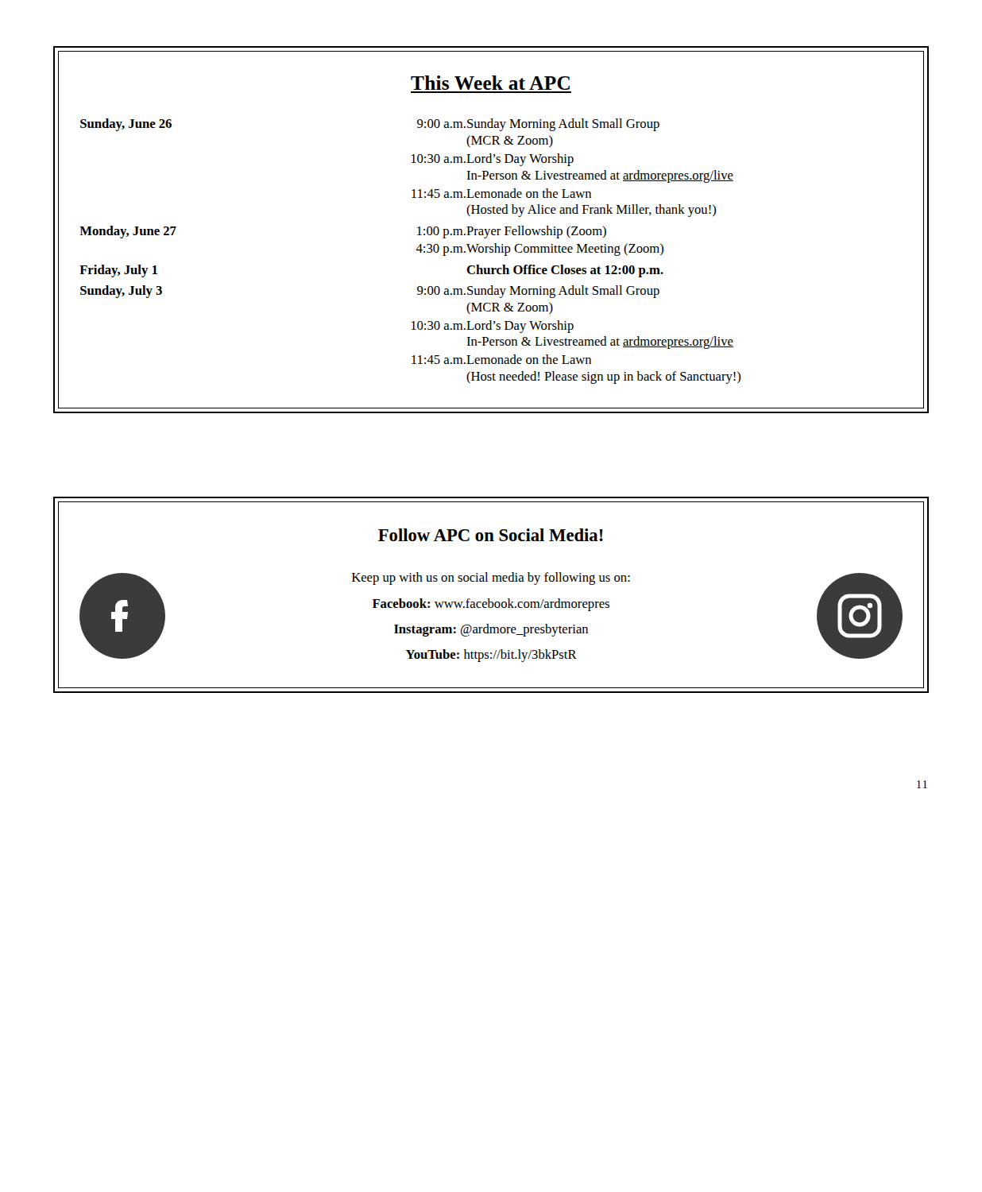This Week at APC
| Sunday, June 26 | 9:00 a.m. | Sunday Morning Adult Small Group (MCR & Zoom) |
| | 10:30 a.m. | Lord’s Day Worship In-Person & Livestreamed at ardmorepres.org/live |
| | 11:45 a.m. | Lemonade on the Lawn (Hosted by Alice and Frank Miller, thank you!) |
| Monday, June 27 | 1:00 p.m. | Prayer Fellowship (Zoom) |
| | 4:30 p.m. | Worship Committee Meeting (Zoom) |
| Friday, July 1 | | Church Office Closes at 12:00 p.m. |
| Sunday, July 3 | 9:00 a.m. | Sunday Morning Adult Small Group (MCR & Zoom) |
| | 10:30 a.m. | Lord’s Day Worship In-Person & Livestreamed at ardmorepres.org/live |
| | 11:45 a.m. | Lemonade on the Lawn (Host needed! Please sign up in back of Sanctuary!) |
Follow APC on Social Media!
Keep up with us on social media by following us on:
Facebook: www.facebook.com/ardmorepres
Instagram: @ardmore_presbyterian
YouTube: https://bit.ly/3bkPstR
11